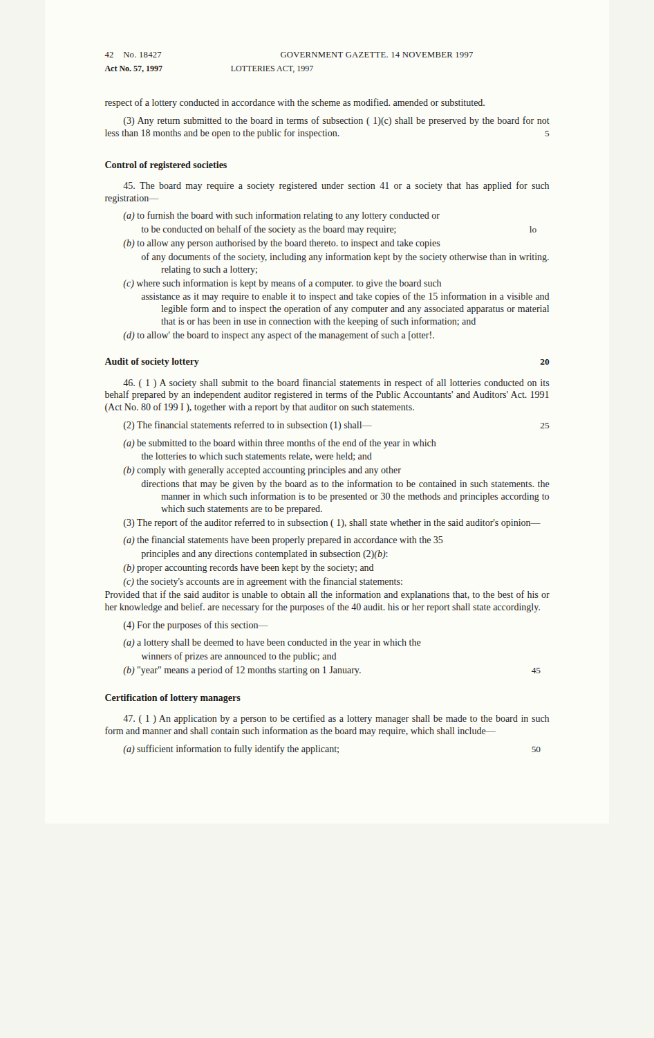42 No. 18427 GOVERNMENT GAZETTE. 14 NOVEMBER 1997
Act No. 57, 1997 LOTTERIES ACT, 1997
respect of a lottery conducted in accordance with the scheme as modified. amended or substituted.
(3) Any return submitted to the board in terms of subsection ( 1)(c) shall be preserved by the board for not less than 18 months and be open to the public for inspection.5
Control of registered societies
45. The board may require a society registered under section 41 or a society that has applied for such registration—
(a) to furnish the board with such information relating to any lottery conducted or
to be conducted on behalf of the society as the board may require;lo
(b) to allow any person authorised by the board thereto. to inspect and take copies
of any documents of the society, including any information kept by the society otherwise than in writing. relating to such a lottery;
(c) where such information is kept by means of a computer. to give the board such
assistance as it may require to enable it to inspect and take copies of the 15 information in a visible and legible form and to inspect the operation of any computer and any associated apparatus or material that is or has been in use in connection with the keeping of such information; and
(d) to allow' the board to inspect any aspect of the management of such a [otter!.
Audit of society lottery20
46. ( 1 ) A society shall submit to the board financial statements in respect of all lotteries conducted on its behalf prepared by an independent auditor registered in terms of the Public Accountants' and Auditors' Act. 1991 (Act No. 80 of 199 I ), together with a report by that auditor on such statements.
(2) The financial statements referred to in subsection (1) shall—25
(a) be submitted to the board within three months of the end of the year in which
the lotteries to which such statements relate, were held; and
(b) comply with generally accepted accounting principles and any other
directions that may be given by the board as to the information to be contained in such statements. the manner in which such information is to be presented or 30 the methods and principles according to which such statements are to be prepared.
(3) The report of the auditor referred to in subsection ( 1), shall state whether in the said auditor's opinion—
(a) the financial statements have been properly prepared in accordance with the 35
principles and any directions contemplated in subsection (2)(b):
(b) proper accounting records have been kept by the society; and
(c) the society's accounts are in agreement with the financial statements:
Provided that if the said auditor is unable to obtain all the information and explanations that, to the best of his or her knowledge and belief. are necessary for the purposes of the 40 audit. his or her report shall state accordingly.
(4) For the purposes of this section—
(a) a lottery shall be deemed to have been conducted in the year in which the
winners of prizes are announced to the public; and
(b) "year" means a period of 12 months starting on 1 January.45
Certification of lottery managers
47. ( 1 ) An application by a person to be certified as a lottery manager shall be made to the board in such form and manner and shall contain such information as the board may require, which shall include—
(a) sufficient information to fully identify the applicant;50